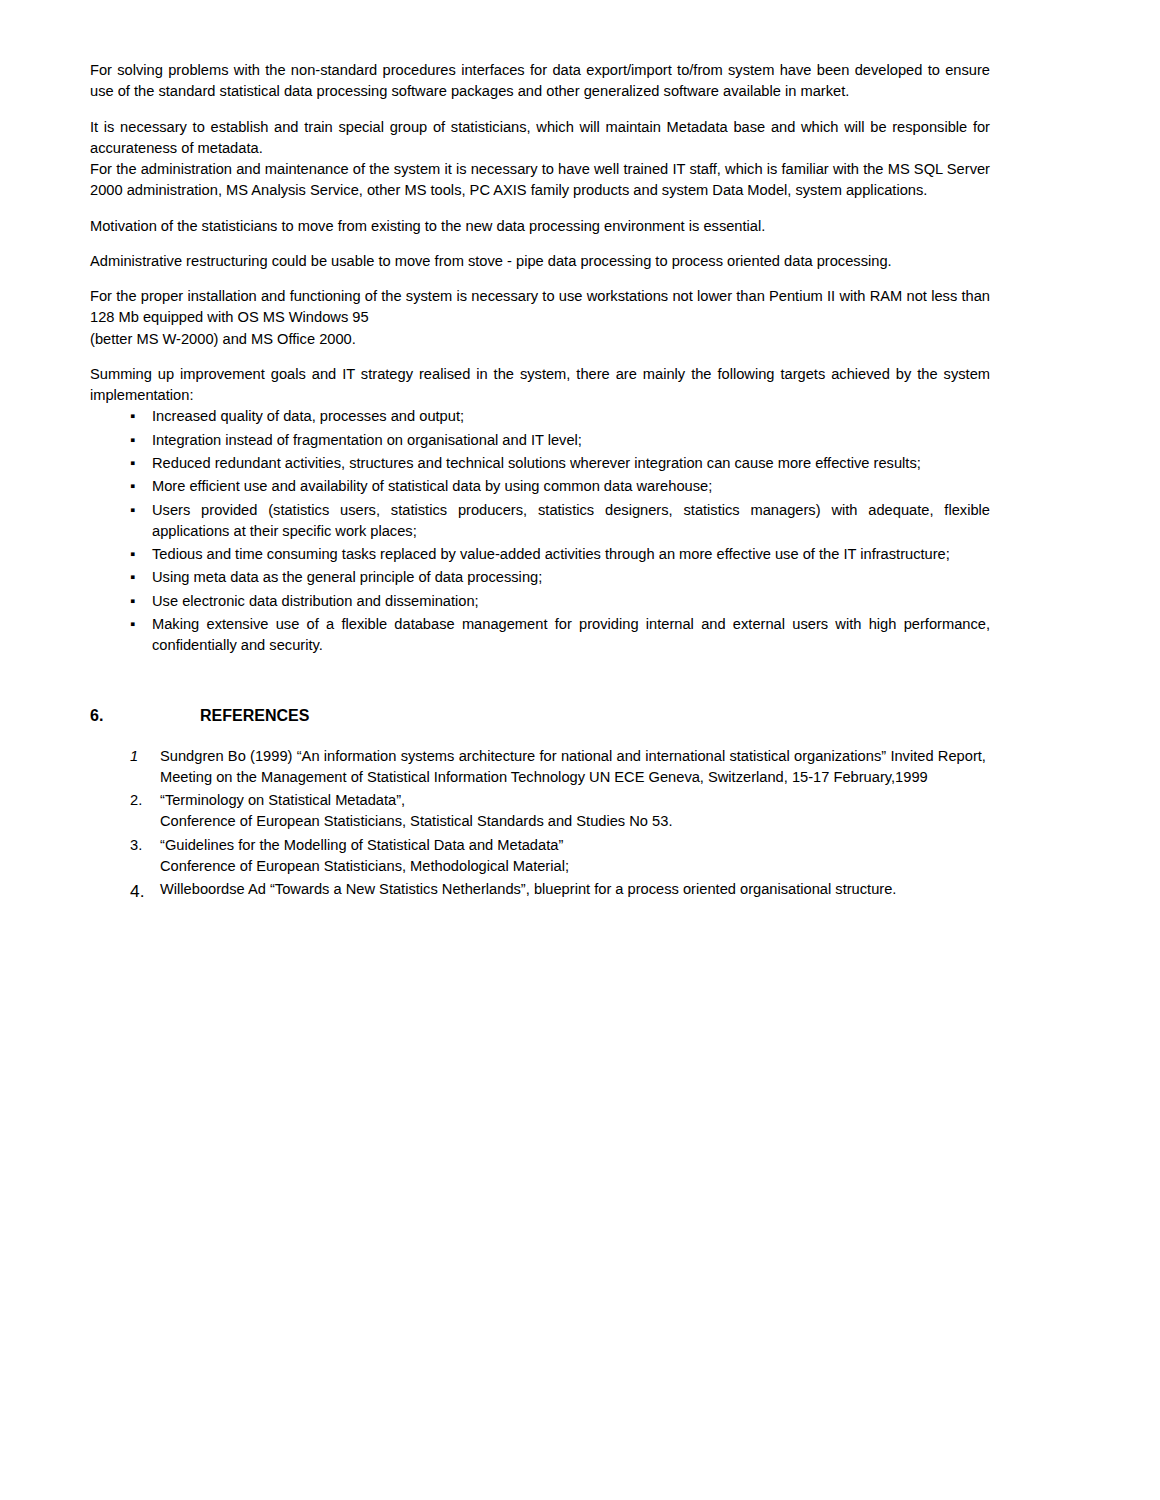For solving problems with the non-standard procedures interfaces for data export/import to/from system have been developed to ensure use of the standard statistical data processing software packages and other generalized software available in market.
It is necessary to establish and train special group of statisticians, which will maintain Metadata base and which will be responsible for accurateness of metadata.
For the administration and maintenance of the system it is necessary to have well trained IT staff, which is familiar with the MS SQL Server 2000 administration, MS Analysis Service, other MS tools, PC AXIS family products and system Data Model, system applications.
Motivation of the statisticians to move from existing to the new data processing environment is essential.
Administrative restructuring could be usable to move from stove - pipe data processing to process oriented data processing.
For the proper installation and functioning of the system is necessary to use workstations not lower than Pentium II with RAM not less than 128 Mb equipped with OS MS Windows 95
(better MS W-2000) and MS Office 2000.
Summing up improvement goals and IT strategy realised in the system, there are mainly the following targets achieved by the system implementation:
Increased quality of data, processes and output;
Integration instead of fragmentation on organisational and IT level;
Reduced redundant activities, structures and technical solutions wherever integration can cause more effective results;
More efficient use and availability of statistical data by using common data warehouse;
Users provided (statistics users, statistics producers, statistics designers, statistics managers) with adequate, flexible applications at their specific work places;
Tedious and time consuming tasks replaced by value-added activities through an more effective use of the IT infrastructure;
Using meta data as the general principle of data processing;
Use electronic data distribution and dissemination;
Making extensive use of a flexible database management for providing internal and external users with high performance, confidentially and security.
6. REFERENCES
1 Sundgren Bo (1999) “An information systems architecture for national and international statistical organizations” Invited Report, Meeting on the Management of Statistical Information Technology UN ECE Geneva, Switzerland, 15-17 February,1999
2.“Terminology on Statistical Metadata”, Conference of European Statisticians, Statistical Standards and Studies No 53.
3.“Guidelines for the Modelling of Statistical Data and Metadata” Conference of European Statisticians, Methodological Material;
4. Willeboordse Ad “Towards a New Statistics Netherlands”, blueprint for a process oriented organisational structure.